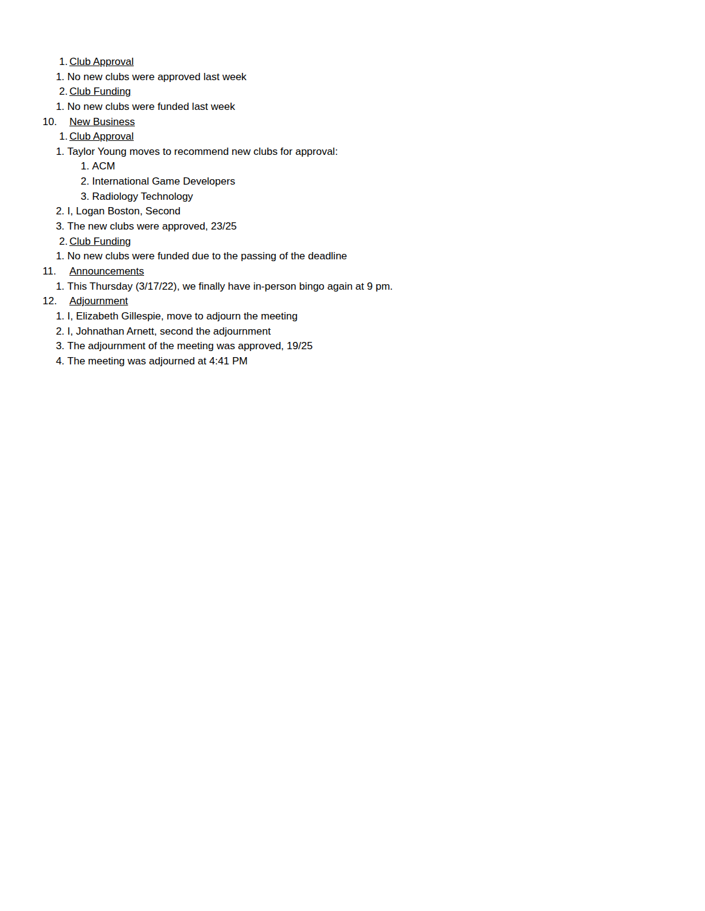1. Club Approval
No new clubs were approved last week
2. Club Funding
No new clubs were funded last week
10. New Business
1. Club Approval
Taylor Young moves to recommend new clubs for approval:
ACM
International Game Developers
Radiology Technology
I, Logan Boston, Second
The new clubs were approved, 23/25
2. Club Funding
No new clubs were funded due to the passing of the deadline
11. Announcements
This Thursday (3/17/22), we finally have in-person bingo again at 9 pm.
12. Adjournment
I, Elizabeth Gillespie, move to adjourn the meeting
I, Johnathan Arnett, second the adjournment
The adjournment of the meeting was approved, 19/25
The meeting was adjourned at 4:41 PM